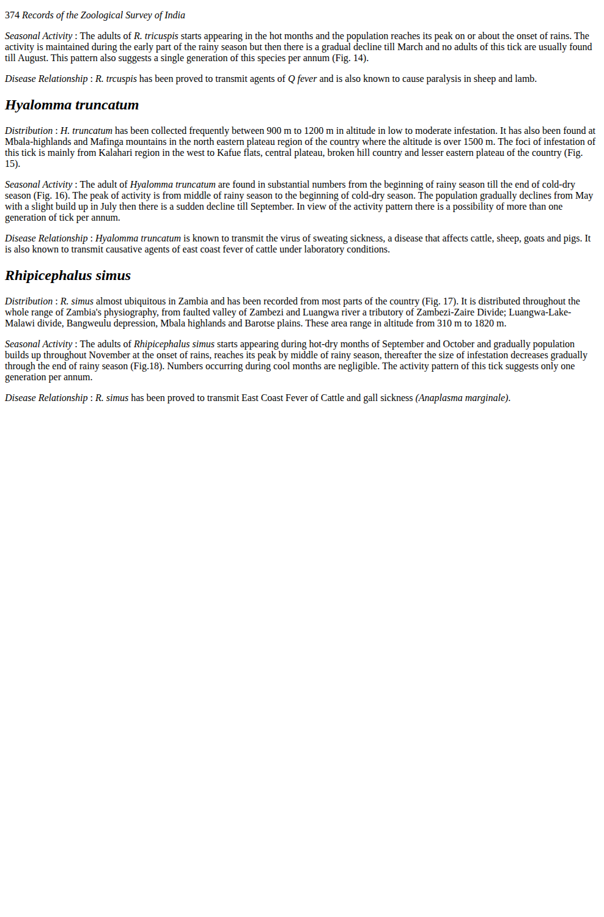374 Records of the Zoological Survey of India
Seasonal Activity : The adults of R. tricuspis starts appearing in the hot months and the population reaches its peak on or about the onset of rains. The activity is maintained during the early part of the rainy season but then there is a gradual decline till March and no adults of this tick are usually found till August. This pattern also suggests a single generation of this species per annum (Fig. 14).
Disease Relationship : R. trcuspis has been proved to transmit agents of Q fever and is also known to cause paralysis in sheep and lamb.
Hyalomma truncatum
Distribution : H. truncatum has been collected frequently between 900 m to 1200 m in altitude in low to moderate infestation. It has also been found at Mbala-highlands and Mafinga mountains in the north eastern plateau region of the country where the altitude is over 1500 m. The foci of infestation of this tick is mainly from Kalahari region in the west to Kafue flats, central plateau, broken hill country and lesser eastern plateau of the country (Fig. 15).
Seasonal Activity : The adult of Hyalomma truncatum are found in substantial numbers from the beginning of rainy season till the end of cold-dry season (Fig. 16). The peak of activity is from middle of rainy season to the beginning of cold-dry season. The population gradually declines from May with a slight build up in July then there is a sudden decline till September. In view of the activity pattern there is a possibility of more than one generation of tick per annum.
Disease Relationship : Hyalomma truncatum is known to transmit the virus of sweating sickness, a disease that affects cattle, sheep, goats and pigs. It is also known to transmit causative agents of east coast fever of cattle under laboratory conditions.
Rhipicephalus simus
Distribution : R. simus almost ubiquitous in Zambia and has been recorded from most parts of the country (Fig. 17). It is distributed throughout the whole range of Zambia's physiography, from faulted valley of Zambezi and Luangwa river a tributory of Zambezi-Zaire Divide; Luangwa-Lake-Malawi divide, Bangweulu depression, Mbala highlands and Barotse plains. These area range in altitude from 310 m to 1820 m.
Seasonal Activity : The adults of Rhipicephalus simus starts appearing during hot-dry months of September and October and gradually population builds up throughout November at the onset of rains, reaches its peak by middle of rainy season, thereafter the size of infestation decreases gradually through the end of rainy season (Fig.18). Numbers occurring during cool months are negligible. The activity pattern of this tick suggests only one generation per annum.
Disease Relationship : R. simus has been proved to transmit East Coast Fever of Cattle and gall sickness (Anaplasma marginale).